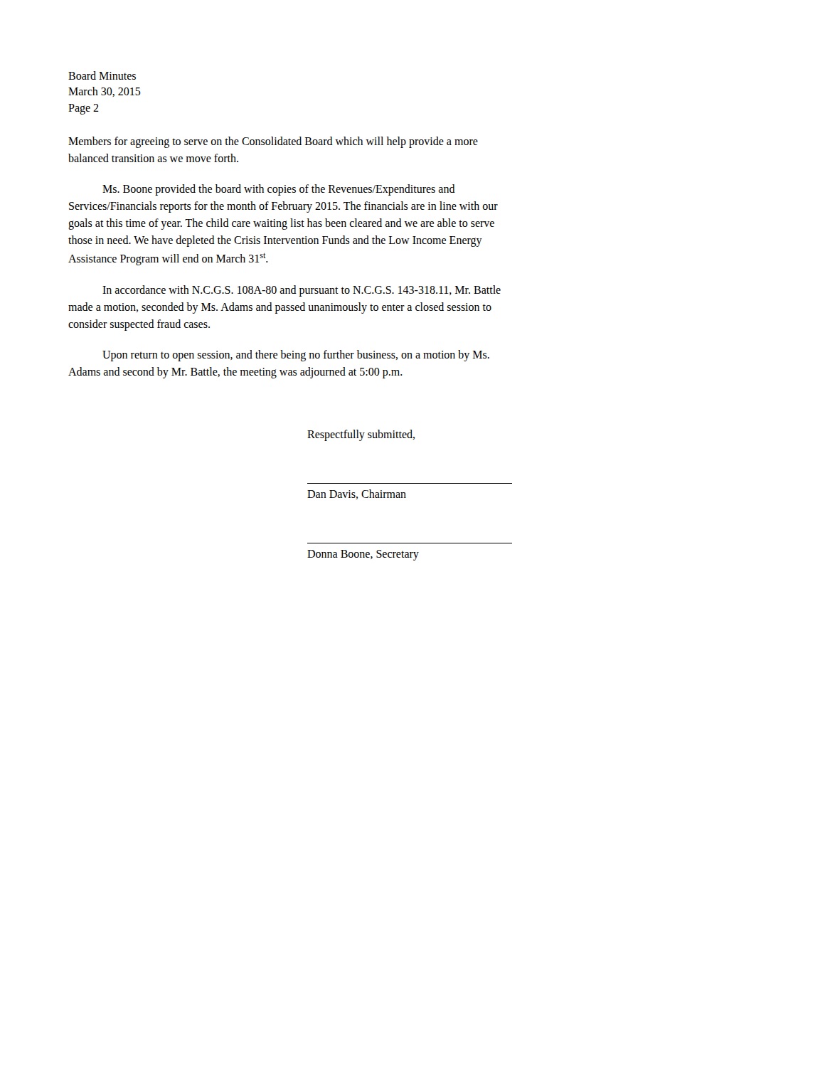Board Minutes
March 30, 2015
Page 2
Members for agreeing to serve on the Consolidated Board which will help provide a more balanced transition as we move forth.
Ms. Boone provided the board with copies of the Revenues/Expenditures and Services/Financials reports for the month of February 2015. The financials are in line with our goals at this time of year. The child care waiting list has been cleared and we are able to serve those in need. We have depleted the Crisis Intervention Funds and the Low Income Energy Assistance Program will end on March 31st.
In accordance with N.C.G.S. 108A-80 and pursuant to N.C.G.S. 143-318.11, Mr. Battle made a motion, seconded by Ms. Adams and passed unanimously to enter a closed session to consider suspected fraud cases.
Upon return to open session, and there being no further business, on a motion by Ms. Adams and second by Mr. Battle, the meeting was adjourned at 5:00 p.m.
Respectfully submitted,
Dan Davis, Chairman
Donna Boone, Secretary